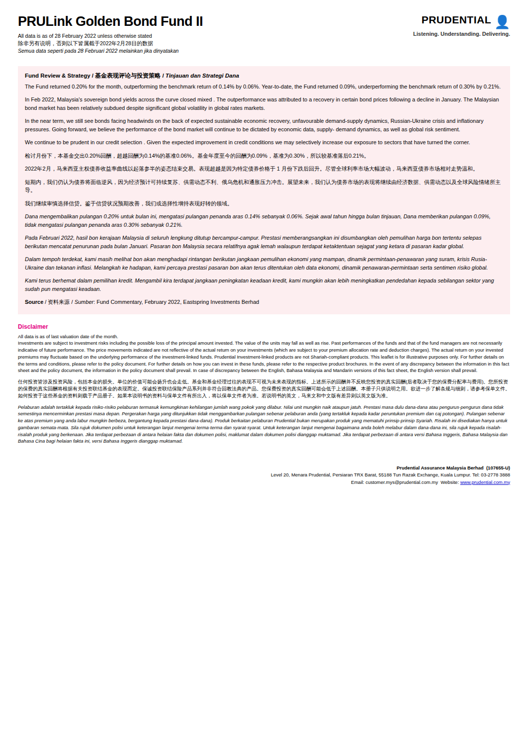PRUDENTIAL👤
Listening. Understanding. Delivering.
PRULink Golden Bond Fund II
All data is as of 28 February 2022 unless otherwise stated
除非另有说明，否则以下皆属截于2022年2月28日的数据
Semua data seperti pada 28 Februari 2022 melainkan jika dinyatakan
Fund Review & Strategy / 基金表现评论与投资策略 / Tinjauan dan Strategi Dana
The Fund returned 0.20% for the month, outperforming the benchmark return of 0.14% by 0.06%. Year-to-date, the Fund returned 0.09%, underperforming the benchmark return of 0.30% by 0.21%.
In Feb 2022, Malaysia's sovereign bond yields across the curve closed mixed . The outperformance was attributed to a recovery in certain bond prices following a decline in January. The Malaysian bond market has been relatively subdued despite significant global volatility in global rates markets.
In the near term, we still see bonds facing headwinds on the back of expected sustainable economic recovery, unfavourable demand-supply dynamics, Russian-Ukraine crisis and inflationary pressures. Going forward, we believe the performance of the bond market will continue to be dictated by economic data, supply- demand dynamics, as well as global risk sentiment.
We continue to be prudent in our credit selection . Given the expected improvement in credit conditions we may selectively increase our exposure to sectors that have turned the corner.
检讨月份下，本基金交出0.20%回酬，超越回酬为0.14%的基准0.06%。基金年度至今的回酬为0.09%，基准为0.30%，所以较基准落后0.21%。
2022年2月，马来西亚主权债券收益率曲线以起落参半的姿态结束交易。表现超越是因为特定债券价格于 1 月份下跌后回升。尽管全球利率市场大幅波动，马来西亚债券市场相对走势温和。
短期内，我们仍认为债券将面临逆风，因为经济预计可持续复苏、供需动态不利、俄乌危机和通胀压力冲击。展望未来，我们认为债券市场的表现将继续由经济数据、供需动态以及全球风险情绪所主导。
我们继续审慎选择信贷。鉴于信贷状况预期改善，我们或选择性增持表现好转的领域。
Dana mengembalikan pulangan 0.20% untuk bulan ini, mengatasi pulangan penanda aras 0.14% sebanyak 0.06%. Sejak awal tahun hingga bulan tinjauan, Dana memberikan pulangan 0.09%, tidak mengatasi pulangan penanda aras 0.30% sebanyak 0.21%.
Pada Februari 2022, hasil bon kerajaan Malaysia di seluruh lengkung ditutup bercampur-campur. Prestasi memberangsangkan ini disumbangkan oleh pemulihan harga bon tertentu selepas berikutan mencatat penurunan pada bulan Januari. Pasaran bon Malaysia secara relatifnya agak lemah walaupun terdapat ketaktentuan sejagat yang ketara di pasaran kadar global.
Dalam tempoh terdekat, kami masih melihat bon akan menghadapi rintangan berikutan jangkaan pemulihan ekonomi yang mampan, dinamik permintaan-penawaran yang suram, krisis Rusia-Ukraine dan tekanan inflasi. Melangkah ke hadapan, kami percaya prestasi pasaran bon akan terus ditentukan oleh data ekonomi, dinamik penawaran-permintaan serta sentimen risiko global.
Kami terus berhemat dalam pemilihan kredit. Mengambil kira terdapat jangkaan peningkatan keadaan kredit, kami mungkin akan lebih meningkatkan pendedahan kepada sebilangan sektor yang sudah pun mengatasi keadaan.
Source / 资料来源 / Sumber: Fund Commentary, February 2022, Eastspring Investments Berhad
Disclaimer
All data is as of last valuation date of the month.
Investments are subject to investment risks including the possible loss of the principal amount invested. The value of the units may fall as well as rise. Past performances of the funds and that of the fund managers are not necessarily indicative of future performance. The price movements indicated are not reflective of the actual return on your investments (which are subject to your premium allocation rate and deduction charges). The actual return on your invested premiums may fluctuate based on the underlying performance of the investment-linked funds. Prudential Investment-linked products are not Shariah-compliant products. This leaflet is for illustrative purposes only. For further details on the terms and conditions, please refer to the policy document. For further details on how you can invest in these funds, please refer to the respective product brochures. In the event of any discrepancy between the information in this fact sheet and the policy document, the information in the policy document shall prevail. In case of discrepancy between the English, Bahasa Malaysia and Mandarin versions of this fact sheet, the English version shall prevail.
任何投资皆涉及投资风险，包括本金的损失。单位的价值可能会扬升也会走低。基金和基金经理过往的表现不可视为未来表现的指标。上述所示的回酬并不反映您投资的真实回酬(后者取决于您的保费分配率与费用)。您所投资的保费的真实回酬将根据有关投资联结基金的表现而定。保诚投资联结保险产品系列并非符合回教法典的产品。您保费投资的真实回酬可能会低于上述回酬。本册子只供说明之用。欲进一步了解条规与细则，请参考保单文件。如何投资于这些基金的资料则载于产品册子。如果本说明书的资料与保单文件有所出入，将以保单文件者为准。若说明书的英文，马来文和中文版有差异则以英文版为准。
Pelaburan adalah tertakluk kepada risiko-risiko pelaburan termasuk kemungkinan kehilangan jumlah wang pokok yang dilabur. Nilai unit mungkin naik ataupun jatuh. Prestasi masa dulu dana-dana atau pengurus-pengurus dana tidak semestinya mencerminkan prestasi masa depan. Pergerakan harga yang ditunjukkan tidak menggambarkan pulangan sebenar pelaburan anda (yang tertakluk kepada kadar peruntukan premium dan caj potongan). Pulangan sebenar ke atas premium yang anda labur mungkin berbeza, bergantung kepada prestasi dana-dana). Produk berkaitan pelaburan Prudential bukan merupakan produk yang mematuhi prinsip-prinsip Syariah. Risalah ini disediakan hanya untuk gambaran semata-mata. Sila rujuk dokumen polisi untuk keterangan lanjut mengenai terma-terma dan syarat-syarat. Untuk keterangan lanjut mengenai bagaimana anda boleh melabur dalam dana-dana ini, sila rujuk kepada risalah-risalah produk yang berkenaan. Jika terdapat perbezaan di antara helaian fakta dan dokumen polisi, maklumat dalam dokumen polisi dianggap muktamad. Jika terdapat perbezaan di antara versi Bahasa Inggeris, Bahasa Malaysia dan Bahasa Cina bagi helaian fakta ini, versi Bahasa Inggeris dianggap muktamad.
Prudential Assurance Malaysia Berhad (107655-U)
Level 20, Menara Prudential, Persiaran TRX Barat, 55188 Tun Razak Exchange, Kuala Lumpur. Tel: 03-2778 3888
Email: customer.mys@prudential.com.my Website: www.prudential.com.my